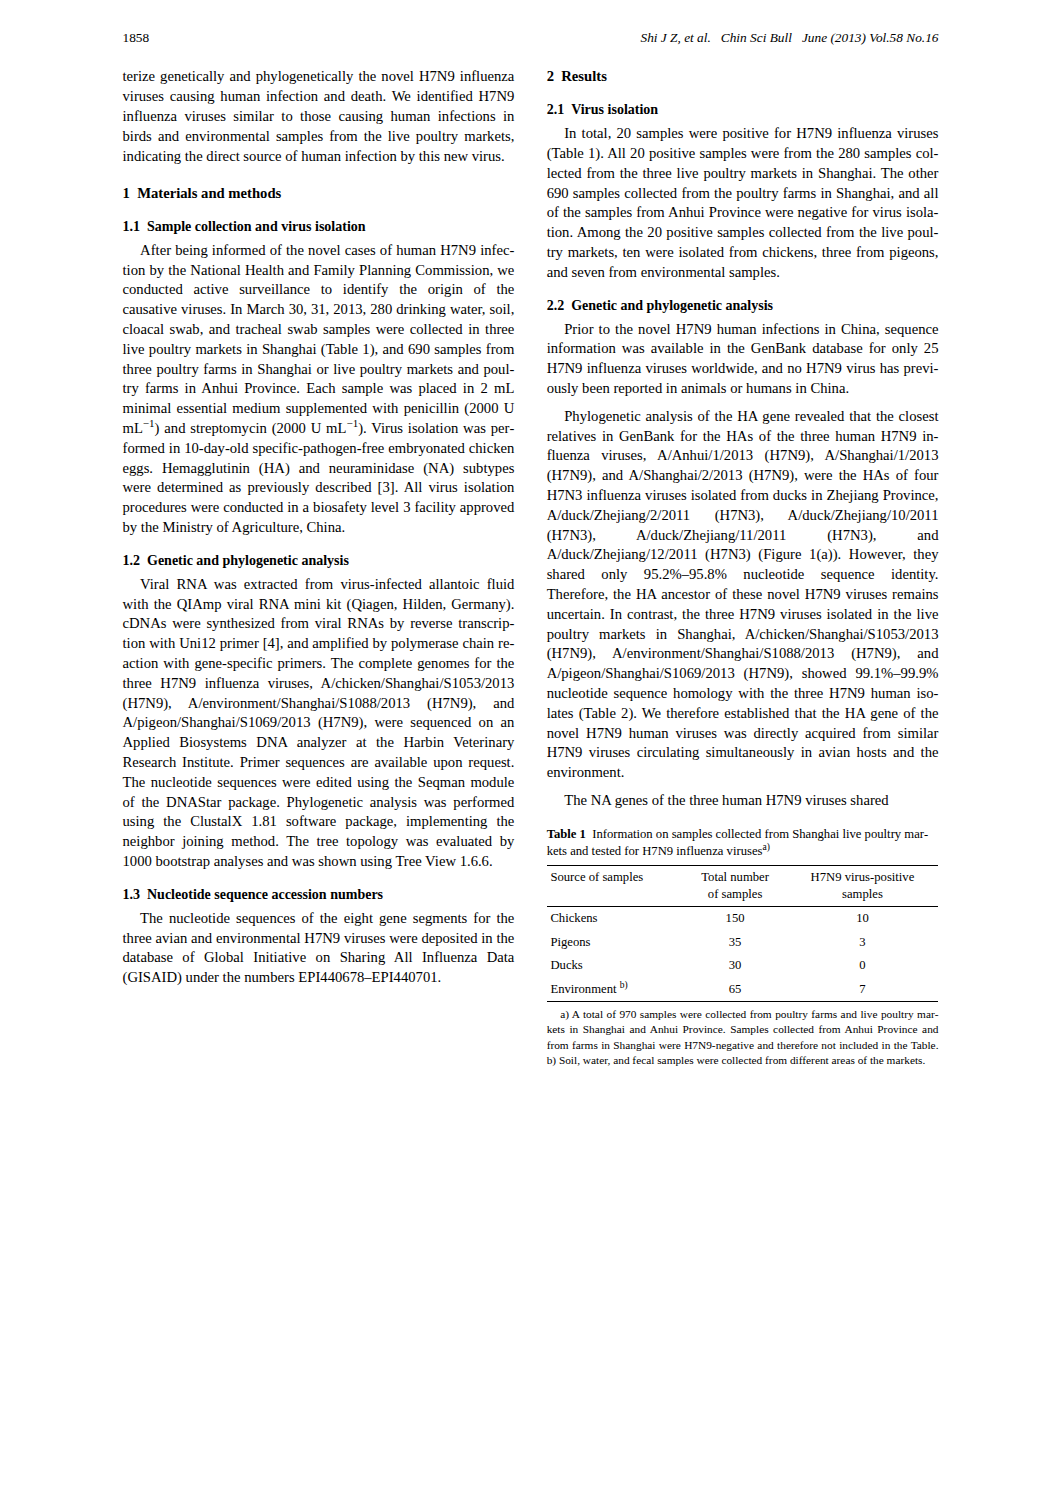1858 Shi J Z, et al. Chin Sci Bull June (2013) Vol.58 No.16
terize genetically and phylogenetically the novel H7N9 influenza viruses causing human infection and death. We identified H7N9 influenza viruses similar to those causing human infections in birds and environmental samples from the live poultry markets, indicating the direct source of human infection by this new virus.
1 Materials and methods
1.1 Sample collection and virus isolation
After being informed of the novel cases of human H7N9 infection by the National Health and Family Planning Commission, we conducted active surveillance to identify the origin of the causative viruses. In March 30, 31, 2013, 280 drinking water, soil, cloacal swab, and tracheal swab samples were collected in three live poultry markets in Shanghai (Table 1), and 690 samples from three poultry farms in Shanghai or live poultry markets and poultry farms in Anhui Province. Each sample was placed in 2 mL minimal essential medium supplemented with penicillin (2000 U mL−1) and streptomycin (2000 U mL−1). Virus isolation was performed in 10-day-old specific-pathogen-free embryonated chicken eggs. Hemagglutinin (HA) and neuraminidase (NA) subtypes were determined as previously described [3]. All virus isolation procedures were conducted in a biosafety level 3 facility approved by the Ministry of Agriculture, China.
1.2 Genetic and phylogenetic analysis
Viral RNA was extracted from virus-infected allantoic fluid with the QIAmp viral RNA mini kit (Qiagen, Hilden, Germany). cDNAs were synthesized from viral RNAs by reverse transcription with Uni12 primer [4], and amplified by polymerase chain reaction with gene-specific primers. The complete genomes for the three H7N9 influenza viruses, A/chicken/Shanghai/S1053/2013 (H7N9), A/environment/Shanghai/S1088/2013 (H7N9), and A/pigeon/Shanghai/S1069/2013 (H7N9), were sequenced on an Applied Biosystems DNA analyzer at the Harbin Veterinary Research Institute. Primer sequences are available upon request. The nucleotide sequences were edited using the Seqman module of the DNAStar package. Phylogenetic analysis was performed using the ClustalX 1.81 software package, implementing the neighbor joining method. The tree topology was evaluated by 1000 bootstrap analyses and was shown using Tree View 1.6.6.
1.3 Nucleotide sequence accession numbers
The nucleotide sequences of the eight gene segments for the three avian and environmental H7N9 viruses were deposited in the database of Global Initiative on Sharing All Influenza Data (GISAID) under the numbers EPI440678–EPI440701.
2 Results
2.1 Virus isolation
In total, 20 samples were positive for H7N9 influenza viruses (Table 1). All 20 positive samples were from the 280 samples collected from the three live poultry markets in Shanghai. The other 690 samples collected from the poultry farms in Shanghai, and all of the samples from Anhui Province were negative for virus isolation. Among the 20 positive samples collected from the live poultry markets, ten were isolated from chickens, three from pigeons, and seven from environmental samples.
2.2 Genetic and phylogenetic analysis
Prior to the novel H7N9 human infections in China, sequence information was available in the GenBank database for only 25 H7N9 influenza viruses worldwide, and no H7N9 virus has previously been reported in animals or humans in China.
Phylogenetic analysis of the HA gene revealed that the closest relatives in GenBank for the HAs of the three human H7N9 influenza viruses, A/Anhui/1/2013 (H7N9), A/Shanghai/1/2013 (H7N9), and A/Shanghai/2/2013 (H7N9), were the HAs of four H7N3 influenza viruses isolated from ducks in Zhejiang Province, A/duck/Zhejiang/2/2011 (H7N3), A/duck/Zhejiang/10/2011 (H7N3), A/duck/Zhejiang/11/2011 (H7N3), and A/duck/Zhejiang/12/2011 (H7N3) (Figure 1(a)). However, they shared only 95.2%–95.8% nucleotide sequence identity. Therefore, the HA ancestor of these novel H7N9 viruses remains uncertain. In contrast, the three H7N9 viruses isolated in the live poultry markets in Shanghai, A/chicken/Shanghai/S1053/2013 (H7N9), A/environment/Shanghai/S1088/2013 (H7N9), and A/pigeon/Shanghai/S1069/2013 (H7N9), showed 99.1%–99.9% nucleotide sequence homology with the three H7N9 human isolates (Table 2). We therefore established that the HA gene of the novel H7N9 human viruses was directly acquired from similar H7N9 viruses circulating simultaneously in avian hosts and the environment.
The NA genes of the three human H7N9 viruses shared
Table 1 Information on samples collected from Shanghai live poultry markets and tested for H7N9 influenza viruses a)
| Source of samples | Total number of samples | H7N9 virus-positive samples |
| --- | --- | --- |
| Chickens | 150 | 10 |
| Pigeons | 35 | 3 |
| Ducks | 30 | 0 |
| Environment b) | 65 | 7 |
a) A total of 970 samples were collected from poultry farms and live poultry markets in Shanghai and Anhui Province. Samples collected from Anhui Province and from farms in Shanghai were H7N9-negative and therefore not included in the Table. b) Soil, water, and fecal samples were collected from different areas of the markets.